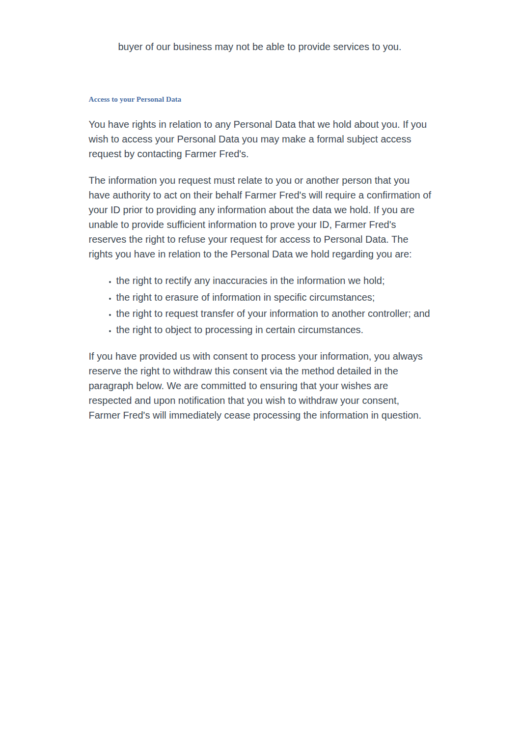buyer of our business may not be able to provide services to you.
Access to your Personal Data
You have rights in relation to any Personal Data that we hold about you. If you wish to access your Personal Data you may make a formal subject access request by contacting Farmer Fred's.
The information you request must relate to you or another person that you have authority to act on their behalf Farmer Fred's will require a confirmation of your ID prior to providing any information about the data we hold. If you are unable to provide sufficient information to prove your ID, Farmer Fred's reserves the right to refuse your request for access to Personal Data. The rights you have in relation to the Personal Data we hold regarding you are:
the right to rectify any inaccuracies in the information we hold;
the right to erasure of information in specific circumstances;
the right to request transfer of your information to another controller; and
the right to object to processing in certain circumstances.
If you have provided us with consent to process your information, you always reserve the right to withdraw this consent via the method detailed in the paragraph below. We are committed to ensuring that your wishes are respected and upon notification that you wish to withdraw your consent, Farmer Fred's will immediately cease processing the information in question.